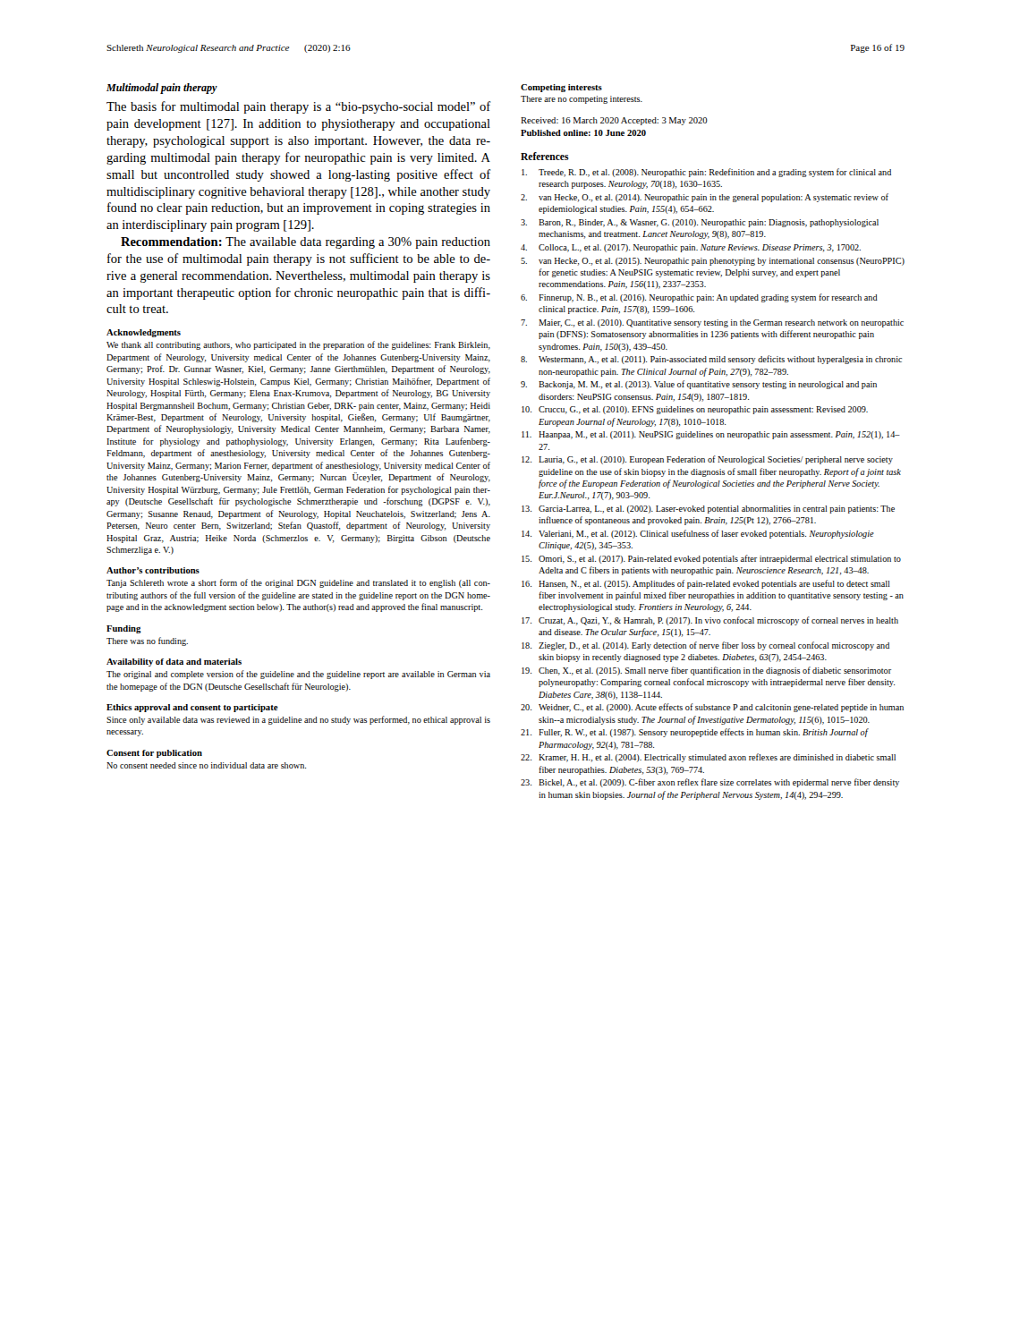Schlereth Neurological Research and Practice (2020) 2:16
Page 16 of 19
Multimodal pain therapy
The basis for multimodal pain therapy is a “bio-psycho-social model” of pain development [127]. In addition to physiotherapy and occupational therapy, psychological support is also important. However, the data regarding multimodal pain therapy for neuropathic pain is very limited. A small but uncontrolled study showed a long-lasting positive effect of multidisciplinary cognitive behavioral therapy [128]., while another study found no clear pain reduction, but an improvement in coping strategies in an interdisciplinary pain program [129].
Recommendation: The available data regarding a 30% pain reduction for the use of multimodal pain therapy is not sufficient to be able to derive a general recommendation. Nevertheless, multimodal pain therapy is an important therapeutic option for chronic neuropathic pain that is difficult to treat.
Acknowledgments
We thank all contributing authors, who participated in the preparation of the guidelines: Frank Birklein, Department of Neurology, University medical Center of the Johannes Gutenberg-University Mainz, Germany; Prof. Dr. Gunnar Wasner, Kiel, Germany; Janne Gierthmühlen, Department of Neurology, University Hospital Schleswig-Holstein, Campus Kiel, Germany; Christian Maihöfner, Department of Neurology, Hospital Fürth, Germany; Elena Enax-Krumova, Department of Neurology, BG University Hospital Bergmannsheil Bochum, Germany; Christian Geber, DRK- pain center, Mainz, Germany; Heidi Krämer-Best, Department of Neurology, University hospital, Gießen, Germany; Ulf Baumgärtner, Department of Neurophysiologiy, University Medical Center Mannheim, Germany; Barbara Namer, Institute for physiology and pathophysiology, University Erlangen, Germany; Rita Laufenberg-Feldmann, department of anesthesiology, University medical Center of the Johannes Gutenberg-University Mainz, Germany; Marion Ferner, department of anesthesiology, University medical Center of the Johannes Gutenberg-University Mainz, Germany; Nurcan Üceyler, Department of Neurology, University Hospital Würzburg, Germany; Jule Frettlöh, German Federation for psychological pain therapy (Deutsche Gesellschaft für psychologische Schmerztherapie und -forschung (DGPSF e. V.), Germany; Susanne Renaud, Department of Neurology, Hopital Neuchatelois, Switzerland; Jens A. Petersen, Neuro center Bern, Switzerland; Stefan Quastoff, department of Neurology, University Hospital Graz, Austria; Heike Norda (Schmerzlos e. V, Germany); Birgitta Gibson (Deutsche Schmerzliga e. V.)
Author’s contributions
Tanja Schlereth wrote a short form of the original DGN guideline and translated it to english (all contributing authors of the full version of the guideline are stated in the guideline report on the DGN homepage and in the acknowledgment section below). The author(s) read and approved the final manuscript.
Funding
There was no funding.
Availability of data and materials
The original and complete version of the guideline and the guideline report are available in German via the homepage of the DGN (Deutsche Gesellschaft für Neurologie).
Ethics approval and consent to participate
Since only available data was reviewed in a guideline and no study was performed, no ethical approval is necessary.
Consent for publication
No consent needed since no individual data are shown.
Competing interests
There are no competing interests.
Received: 16 March 2020 Accepted: 3 May 2020
Published online: 10 June 2020
References
Treede, R. D., et al. (2008). Neuropathic pain: Redefinition and a grading system for clinical and research purposes. Neurology, 70(18), 1630–1635.
van Hecke, O., et al. (2014). Neuropathic pain in the general population: A systematic review of epidemiological studies. Pain, 155(4), 654–662.
Baron, R., Binder, A., & Wasner, G. (2010). Neuropathic pain: Diagnosis, pathophysiological mechanisms, and treatment. Lancet Neurology, 9(8), 807–819.
Colloca, L., et al. (2017). Neuropathic pain. Nature Reviews. Disease Primers, 3, 17002.
van Hecke, O., et al. (2015). Neuropathic pain phenotyping by international consensus (NeuroPPIC) for genetic studies: A NeuPSIG systematic review, Delphi survey, and expert panel recommendations. Pain, 156(11), 2337–2353.
Finnerup, N. B., et al. (2016). Neuropathic pain: An updated grading system for research and clinical practice. Pain, 157(8), 1599–1606.
Maier, C., et al. (2010). Quantitative sensory testing in the German research network on neuropathic pain (DFNS): Somatosensory abnormalities in 1236 patients with different neuropathic pain syndromes. Pain, 150(3), 439–450.
Westermann, A., et al. (2011). Pain-associated mild sensory deficits without hyperalgesia in chronic non-neuropathic pain. The Clinical Journal of Pain, 27(9), 782–789.
Backonja, M. M., et al. (2013). Value of quantitative sensory testing in neurological and pain disorders: NeuPSIG consensus. Pain, 154(9), 1807–1819.
Cruccu, G., et al. (2010). EFNS guidelines on neuropathic pain assessment: Revised 2009. European Journal of Neurology, 17(8), 1010–1018.
Haanpaa, M., et al. (2011). NeuPSIG guidelines on neuropathic pain assessment. Pain, 152(1), 14–27.
Lauria, G., et al. (2010). European Federation of Neurological Societies/ peripheral nerve society guideline on the use of skin biopsy in the diagnosis of small fiber neuropathy. Report of a joint task force of the European Federation of Neurological Societies and the Peripheral Nerve Society. Eur.J.Neurol., 17(7), 903–909.
Garcia-Larrea, L., et al. (2002). Laser-evoked potential abnormalities in central pain patients: The influence of spontaneous and provoked pain. Brain, 125(Pt 12), 2766–2781.
Valeriani, M., et al. (2012). Clinical usefulness of laser evoked potentials. Neurophysiologie Clinique, 42(5), 345–353.
Omori, S., et al. (2017). Pain-related evoked potentials after intraepidermal electrical stimulation to Adelta and C fibers in patients with neuropathic pain. Neuroscience Research, 121, 43–48.
Hansen, N., et al. (2015). Amplitudes of pain-related evoked potentials are useful to detect small fiber involvement in painful mixed fiber neuropathies in addition to quantitative sensory testing - an electrophysiological study. Frontiers in Neurology, 6, 244.
Cruzat, A., Qazi, Y., & Hamrah, P. (2017). In vivo confocal microscopy of corneal nerves in health and disease. The Ocular Surface, 15(1), 15–47.
Ziegler, D., et al. (2014). Early detection of nerve fiber loss by corneal confocal microscopy and skin biopsy in recently diagnosed type 2 diabetes. Diabetes, 63(7), 2454–2463.
Chen, X., et al. (2015). Small nerve fiber quantification in the diagnosis of diabetic sensorimotor polyneuropathy: Comparing corneal confocal microscopy with intraepidermal nerve fiber density. Diabetes Care, 38(6), 1138–1144.
Weidner, C., et al. (2000). Acute effects of substance P and calcitonin gene-related peptide in human skin--a microdialysis study. The Journal of Investigative Dermatology, 115(6), 1015–1020.
Fuller, R. W., et al. (1987). Sensory neuropeptide effects in human skin. British Journal of Pharmacology, 92(4), 781–788.
Kramer, H. H., et al. (2004). Electrically stimulated axon reflexes are diminished in diabetic small fiber neuropathies. Diabetes, 53(3), 769–774.
Bickel, A., et al. (2009). C-fiber axon reflex flare size correlates with epidermal nerve fiber density in human skin biopsies. Journal of the Peripheral Nervous System, 14(4), 294–299.